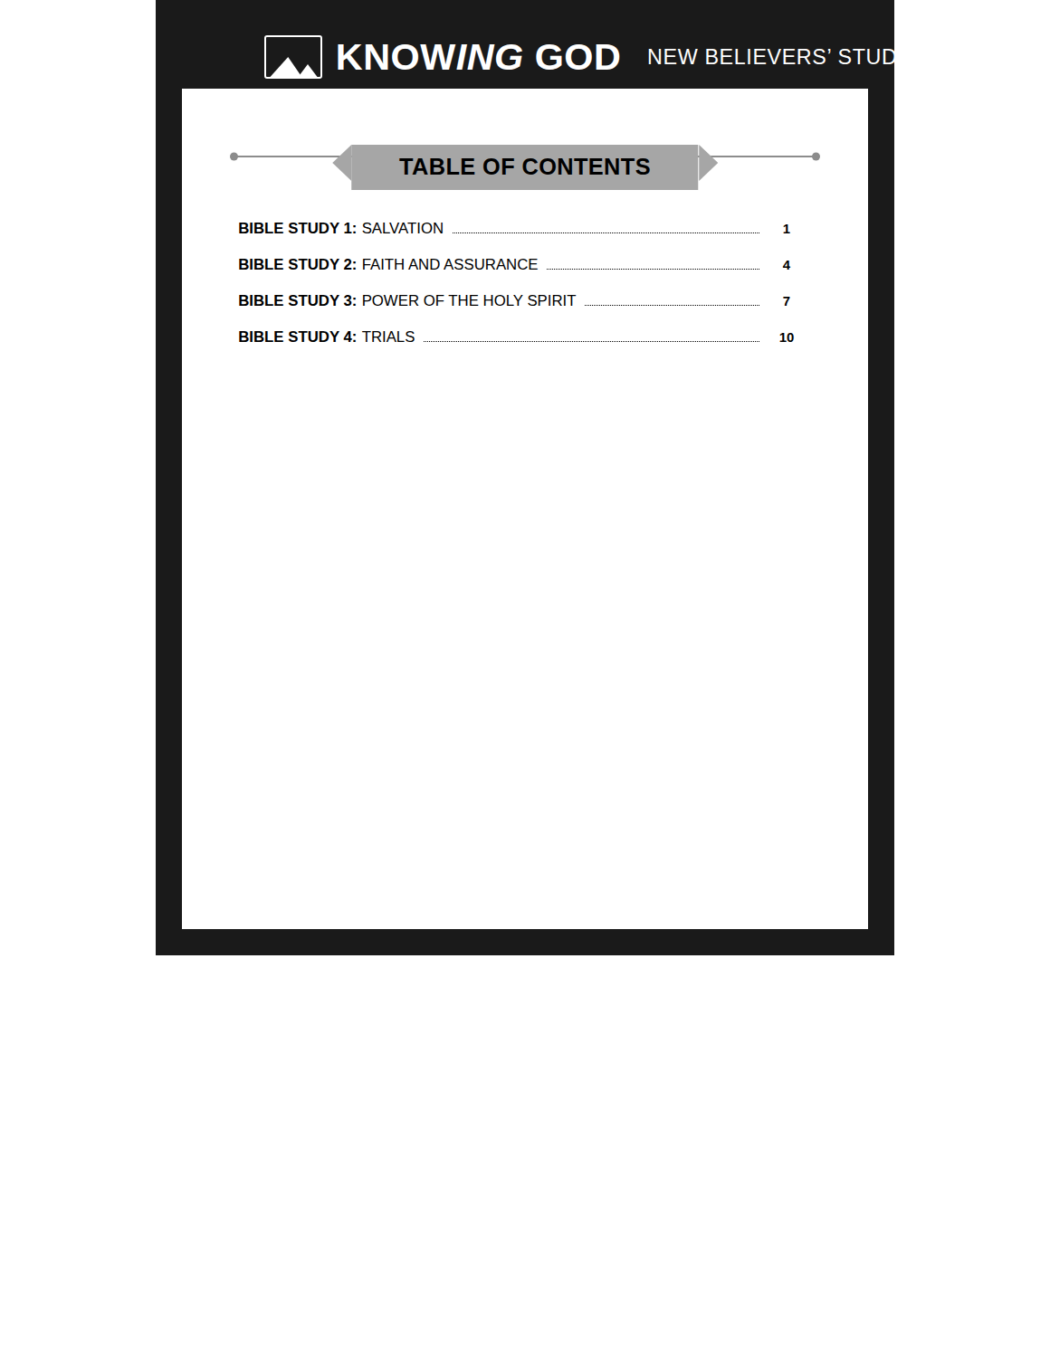KNOWING GOD
NEW BELIEVERS’ STUDY
TABLE OF CONTENTS
BIBLE STUDY 1: SALVATION 1
BIBLE STUDY 2: FAITH AND ASSURANCE 4
BIBLE STUDY 3: POWER OF THE HOLY SPIRIT 7
BIBLE STUDY 4: TRIALS 10